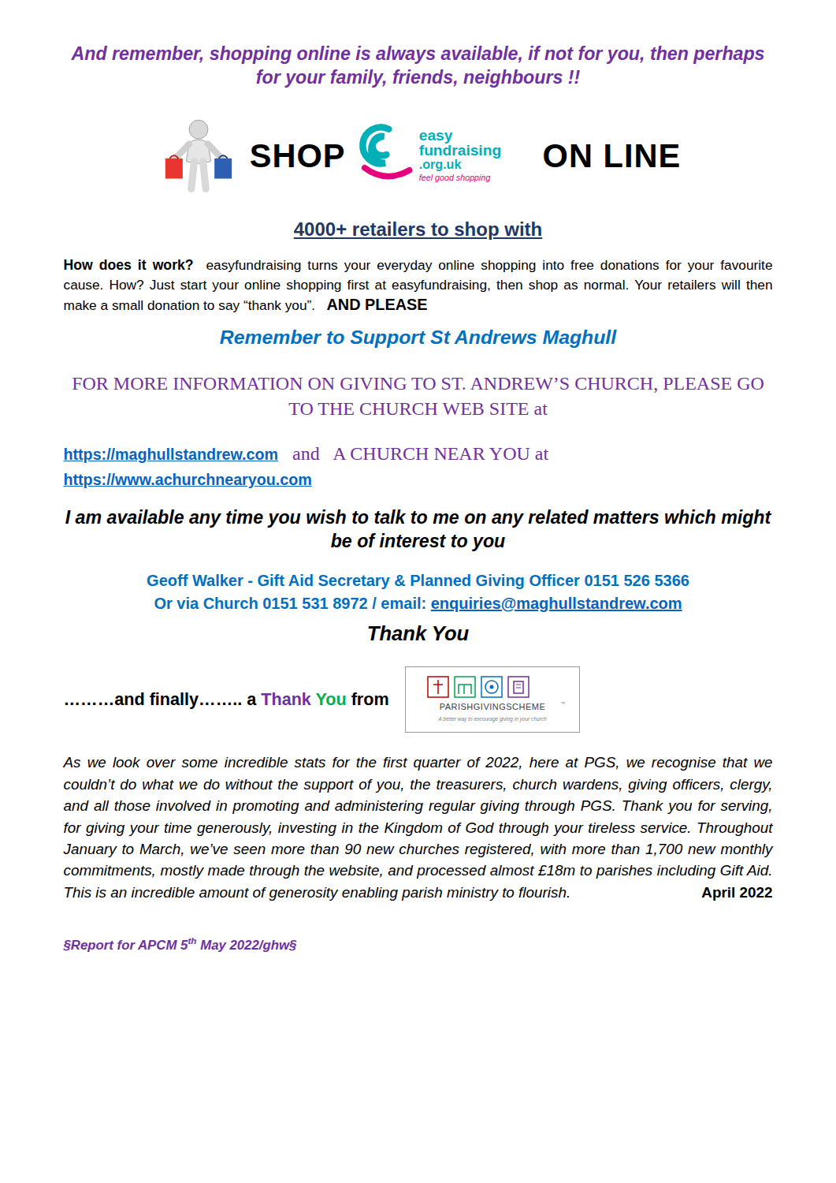And remember, shopping online is always available, if not for you, then perhaps for your family, friends, neighbours !!
Figure carrying shopping bags
SHOP
easyfundraising.org.uk logo easy fundraising .org.uk feel good shopping
ON LINE
4000+ retailers to shop with
How does it work? easyfundraising turns your everyday online shopping into free donations for your favourite cause. How? Just start your online shopping first at easyfundraising, then shop as normal. Your retailers will then make a small donation to say “thank you”. AND PLEASE
Remember to Support St Andrews Maghull
FOR MORE INFORMATION ON GIVING TO ST. ANDREW’S CHURCH, PLEASE GO TO THE CHURCH WEB SITE at
https://maghullstandrew.com and A CHURCH NEAR YOU at
https://www.achurchnearyou.com
I am available any time you wish to talk to me on any related matters which might be of interest to you
Geoff Walker - Gift Aid Secretary & Planned Giving Officer 0151 526 5366
Or via Church 0151 531 8972 / email: enquiries@maghullstandrew.com
Thank You
………and finally…….. a Thank You from
Parish Giving Scheme logo PARISHGIVINGSCHEME A better way to encourage giving in your church ™
As we look over some incredible stats for the first quarter of 2022, here at PGS, we recognise that we couldn’t do what we do without the support of you, the treasurers, church wardens, giving officers, clergy, and all those involved in promoting and administering regular giving through PGS. Thank you for serving, for giving your time generously, investing in the Kingdom of God through your tireless service. Throughout January to March, we’ve seen more than 90 new churches registered, with more than 1,700 new monthly commitments, mostly made through the website, and processed almost £18m to parishes including Gift Aid. This is an incredible amount of generosity enabling parish ministry to flourish. April 2022
§Report for APCM 5th May 2022/ghw§